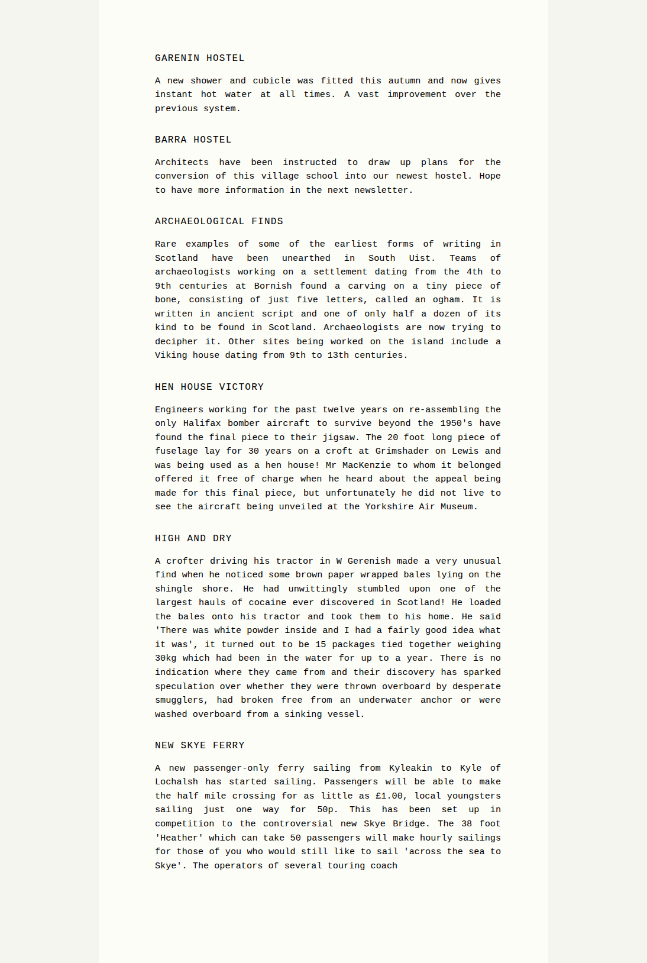Garenin Hostel
A new shower and cubicle was fitted this autumn and now gives instant hot water at all times. A vast improvement over the previous system.
Barra Hostel
Architects have been instructed to draw up plans for the conversion of this village school into our newest hostel. Hope to have more information in the next newsletter.
Archaeological Finds
Rare examples of some of the earliest forms of writing in Scotland have been unearthed in South Uist. Teams of archaeologists working on a settlement dating from the 4th to 9th centuries at Bornish found a carving on a tiny piece of bone, consisting of just five letters, called an ogham. It is written in ancient script and one of only half a dozen of its kind to be found in Scotland. Archaeologists are now trying to decipher it. Other sites being worked on the island include a Viking house dating from 9th to 13th centuries.
Hen House Victory
Engineers working for the past twelve years on re-assembling the only Halifax bomber aircraft to survive beyond the 1950's have found the final piece to their jigsaw. The 20 foot long piece of fuselage lay for 30 years on a croft at Grimshader on Lewis and was being used as a hen house! Mr MacKenzie to whom it belonged offered it free of charge when he heard about the appeal being made for this final piece, but unfortunately he did not live to see the aircraft being unveiled at the Yorkshire Air Museum.
High and Dry
A crofter driving his tractor in W Gerenish made a very unusual find when he noticed some brown paper wrapped bales lying on the shingle shore. He had unwittingly stumbled upon one of the largest hauls of cocaine ever discovered in Scotland! He loaded the bales onto his tractor and took them to his home. He said 'There was white powder inside and I had a fairly good idea what it was', it turned out to be 15 packages tied together weighing 30kg which had been in the water for up to a year. There is no indication where they came from and their discovery has sparked speculation over whether they were thrown overboard by desperate smugglers, had broken free from an underwater anchor or were washed overboard from a sinking vessel.
New Skye Ferry
A new passenger-only ferry sailing from Kyleakin to Kyle of Lochalsh has started sailing. Passengers will be able to make the half mile crossing for as little as £1.00, local youngsters sailing just one way for 50p. This has been set up in competition to the controversial new Skye Bridge. The 38 foot 'Heather' which can take 50 passengers will make hourly sailings for those of you who would still like to sail 'across the sea to Skye'. The operators of several touring coach